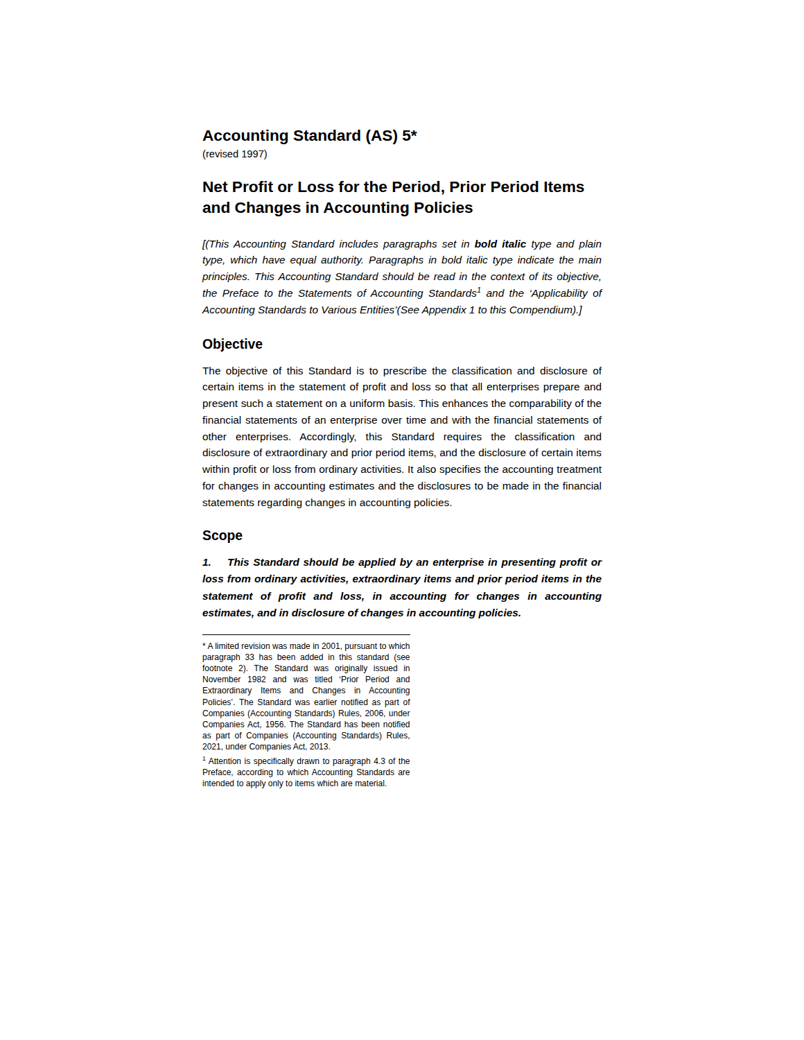Accounting Standard (AS) 5*
(revised 1997)
Net Profit or Loss for the Period, Prior Period Items and Changes in Accounting Policies
[(This Accounting Standard includes paragraphs set in bold italic type and plain type, which have equal authority. Paragraphs in bold italic type indicate the main principles. This Accounting Standard should be read in the context of its objective, the Preface to the Statements of Accounting Standards1 and the ‘Applicability of Accounting Standards to Various Entities’(See Appendix 1 to this Compendium).]
Objective
The objective of this Standard is to prescribe the classification and disclosure of certain items in the statement of profit and loss so that all enterprises prepare and present such a statement on a uniform basis. This enhances the comparability of the financial statements of an enterprise over time and with the financial statements of other enterprises. Accordingly, this Standard requires the classification and disclosure of extraordinary and prior period items, and the disclosure of certain items within profit or loss from ordinary activities. It also specifies the accounting treatment for changes in accounting estimates and the disclosures to be made in the financial statements regarding changes in accounting policies.
Scope
1. This Standard should be applied by an enterprise in presenting profit or loss from ordinary activities, extraordinary items and prior period items in the statement of profit and loss, in accounting for changes in accounting estimates, and in disclosure of changes in accounting policies.
* A limited revision was made in 2001, pursuant to which paragraph 33 has been added in this standard (see footnote 2). The Standard was originally issued in November 1982 and was titled ‘Prior Period and Extraordinary Items and Changes in Accounting Policies’. The Standard was earlier notified as part of Companies (Accounting Standards) Rules, 2006, under Companies Act, 1956. The Standard has been notified as part of Companies (Accounting Standards) Rules, 2021, under Companies Act, 2013.
1 Attention is specifically drawn to paragraph 4.3 of the Preface, according to which Accounting Standards are intended to apply only to items which are material.